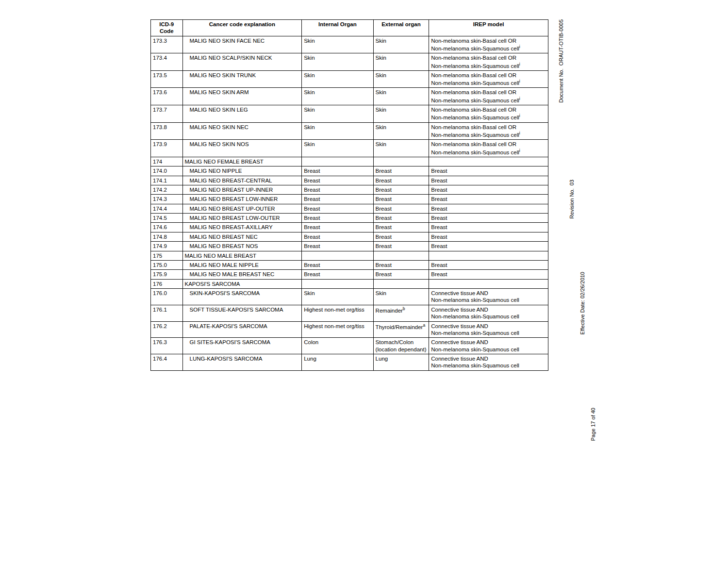Document No. ORAUT-OTIB-0005
Revision No. 03
Effective Date: 02/26/2010
Page 17 of 40
| ICD-9 Code | Cancer code explanation | Internal Organ | External organ | IREP model |
| --- | --- | --- | --- | --- |
| 173.3 | MALIG NEO SKIN FACE NEC | Skin | Skin | Non-melanoma skin-Basal cell OR Non-melanoma skin-Squamous cell i |
| 173.4 | MALIG NEO SCALP/SKIN NECK | Skin | Skin | Non-melanoma skin-Basal cell OR Non-melanoma skin-Squamous cell i |
| 173.5 | MALIG NEO SKIN TRUNK | Skin | Skin | Non-melanoma skin-Basal cell OR Non-melanoma skin-Squamous cell i |
| 173.6 | MALIG NEO SKIN ARM | Skin | Skin | Non-melanoma skin-Basal cell OR Non-melanoma skin-Squamous cell i |
| 173.7 | MALIG NEO SKIN LEG | Skin | Skin | Non-melanoma skin-Basal cell OR Non-melanoma skin-Squamous cell i |
| 173.8 | MALIG NEO SKIN NEC | Skin | Skin | Non-melanoma skin-Basal cell OR Non-melanoma skin-Squamous cell i |
| 173.9 | MALIG NEO SKIN NOS | Skin | Skin | Non-melanoma skin-Basal cell OR Non-melanoma skin-Squamous cell i |
| 174 | MALIG NEO FEMALE BREAST | | | |
| 174.0 | MALIG NEO NIPPLE | Breast | Breast | Breast |
| 174.1 | MALIG NEO BREAST-CENTRAL | Breast | Breast | Breast |
| 174.2 | MALIG NEO BREAST UP-INNER | Breast | Breast | Breast |
| 174.3 | MALIG NEO BREAST LOW-INNER | Breast | Breast | Breast |
| 174.4 | MALIG NEO BREAST UP-OUTER | Breast | Breast | Breast |
| 174.5 | MALIG NEO BREAST LOW-OUTER | Breast | Breast | Breast |
| 174.6 | MALIG NEO BREAST-AXILLARY | Breast | Breast | Breast |
| 174.8 | MALIG NEO BREAST NEC | Breast | Breast | Breast |
| 174.9 | MALIG NEO BREAST NOS | Breast | Breast | Breast |
| 175 | MALIG NEO MALE BREAST | | | |
| 175.0 | MALIG NEO MALE NIPPLE | Breast | Breast | Breast |
| 175.9 | MALIG NEO MALE BREAST NEC | Breast | Breast | Breast |
| 176 | KAPOSI'S SARCOMA | | | |
| 176.0 | SKIN-KAPOSI'S SARCOMA | Skin | Skin | Connective tissue AND Non-melanoma skin-Squamous cell |
| 176.1 | SOFT TISSUE-KAPOSI'S SARCOMA | Highest non-met org/tiss | Remainder b | Connective tissue AND Non-melanoma skin-Squamous cell |
| 176.2 | PALATE-KAPOSI'S SARCOMA | Highest non-met org/tiss | Thyroid/Remainder a | Connective tissue AND Non-melanoma skin-Squamous cell |
| 176.3 | GI SITES-KAPOSI'S SARCOMA | Colon | Stomach/Colon (location dependant) | Connective tissue AND Non-melanoma skin-Squamous cell |
| 176.4 | LUNG-KAPOSI'S SARCOMA | Lung | Lung | Connective tissue AND Non-melanoma skin-Squamous cell |